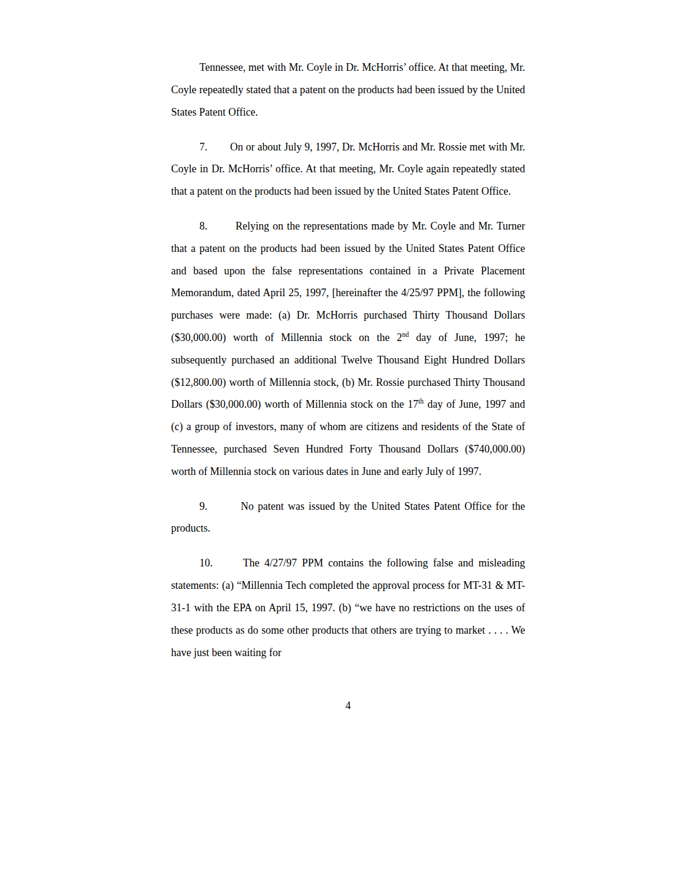Tennessee, met with Mr. Coyle in Dr. McHorris’ office. At that meeting, Mr. Coyle repeatedly stated that a patent on the products had been issued by the United States Patent Office.
7. On or about July 9, 1997, Dr. McHorris and Mr. Rossie met with Mr. Coyle in Dr. McHorris’ office. At that meeting, Mr. Coyle again repeatedly stated that a patent on the products had been issued by the United States Patent Office.
8. Relying on the representations made by Mr. Coyle and Mr. Turner that a patent on the products had been issued by the United States Patent Office and based upon the false representations contained in a Private Placement Memorandum, dated April 25, 1997, [hereinafter the 4/25/97 PPM], the following purchases were made: (a) Dr. McHorris purchased Thirty Thousand Dollars ($30,000.00) worth of Millennia stock on the 2nd day of June, 1997; he subsequently purchased an additional Twelve Thousand Eight Hundred Dollars ($12,800.00) worth of Millennia stock, (b) Mr. Rossie purchased Thirty Thousand Dollars ($30,000.00) worth of Millennia stock on the 17th day of June, 1997 and (c) a group of investors, many of whom are citizens and residents of the State of Tennessee, purchased Seven Hundred Forty Thousand Dollars ($740,000.00) worth of Millennia stock on various dates in June and early July of 1997.
9. No patent was issued by the United States Patent Office for the products.
10. The 4/27/97 PPM contains the following false and misleading statements: (a) “Millennia Tech completed the approval process for MT-31 & MT-31-1 with the EPA on April 15, 1997. (b) “we have no restrictions on the uses of these products as do some other products that others are trying to market . . . . We have just been waiting for
4